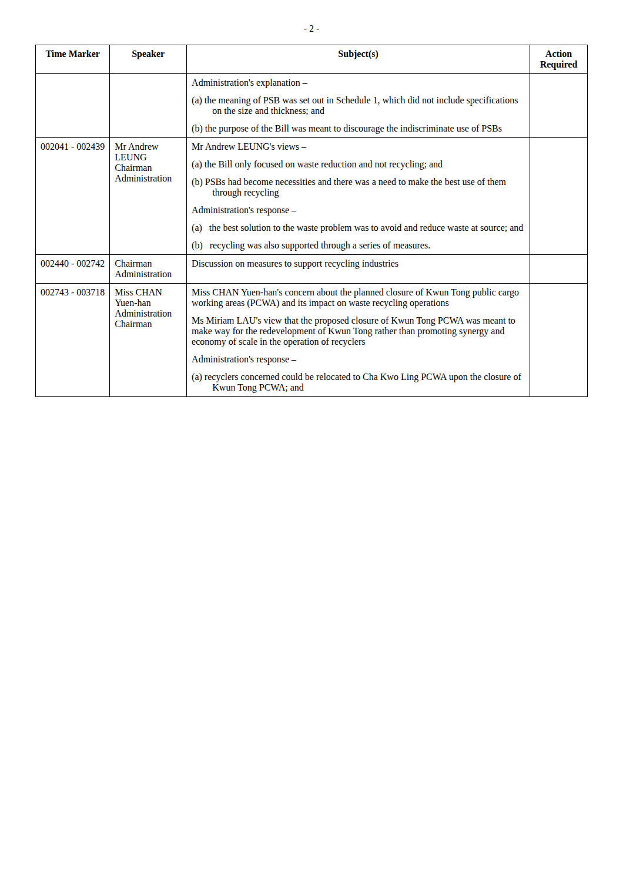- 2 -
| Time Marker | Speaker | Subject(s) | Action Required |
| --- | --- | --- | --- |
| | | Administration's explanation – (a) the meaning of PSB was set out in Schedule 1, which did not include specifications on the size and thickness; and (b) the purpose of the Bill was meant to discourage the indiscriminate use of PSBs | |
| 002041 - 002439 | Mr Andrew LEUNG Chairman Administration | Mr Andrew LEUNG's views – (a) the Bill only focused on waste reduction and not recycling; and (b) PSBs had become necessities and there was a need to make the best use of them through recycling Administration's response – (a) the best solution to the waste problem was to avoid and reduce waste at source; and (b) recycling was also supported through a series of measures. | |
| 002440 - 002742 | Chairman Administration | Discussion on measures to support recycling industries | |
| 002743 - 003718 | Miss CHAN Yuen-han Administration Chairman | Miss CHAN Yuen-han's concern about the planned closure of Kwun Tong public cargo working areas (PCWA) and its impact on waste recycling operations Ms Miriam LAU's view that the proposed closure of Kwun Tong PCWA was meant to make way for the redevelopment of Kwun Tong rather than promoting synergy and economy of scale in the operation of recyclers Administration's response – (a) recyclers concerned could be relocated to Cha Kwo Ling PCWA upon the closure of Kwun Tong PCWA; and | |